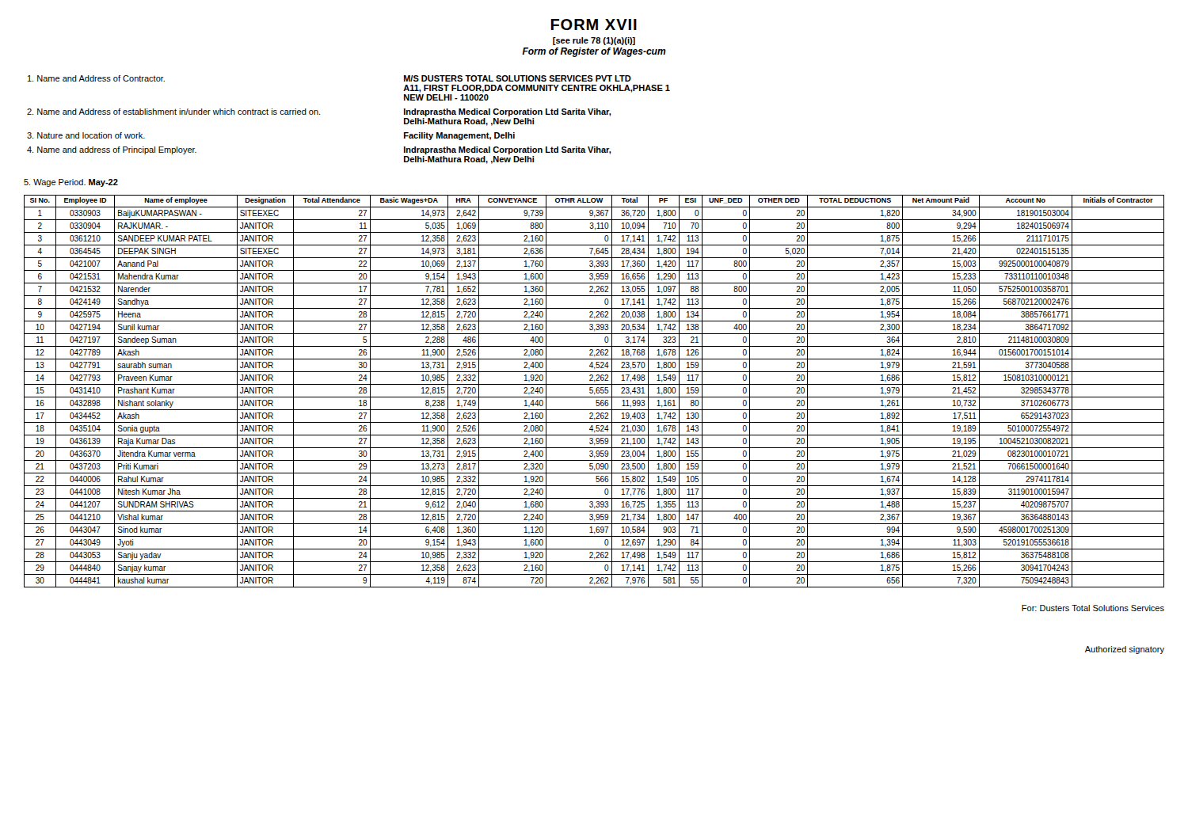FORM XVII
[see rule 78 (1)(a)(i)]
Form of Register of Wages-cum
| 1. Name and Address of Contractor. | M/S DUSTERS TOTAL SOLUTIONS SERVICES PVT LTD A11, FIRST FLOOR,DDA COMMUNITY CENTRE OKHLA,PHASE 1 NEW DELHI - 110020 |
| 2. Name and Address of establishment in/under which contract is carried on. | Indraprastha Medical Corporation Ltd Sarita Vihar, Delhi-Mathura Road, ,New Delhi |
| 3. Nature and location of work. | Facility Management, Delhi |
| 4. Name and address of Principal Employer. | Indraprastha Medical Corporation Ltd Sarita Vihar, Delhi-Mathura Road, ,New Delhi |
5. Wage Period. May-22
| SI No. | Employee ID | Name of employee | Designation | Total Attendance | Basic Wages+DA | HRA | CONVEYANCE | OTHR ALLOW | Total | PF | ESI | UNF_DED | OTHER DED | TOTAL DEDUCTIONS | Net Amount Paid | Account No | Initials of Contractor |
| --- | --- | --- | --- | --- | --- | --- | --- | --- | --- | --- | --- | --- | --- | --- | --- | --- | --- |
| 1 | 0330903 | BaijuKUMARPASWAN - | SITEEXEC | 27 | 14,973 | 2,642 | 9,739 | 9,367 | 36,720 | 1,800 | 0 | 0 | 20 | 1,820 | 34,900 | 181901503004 | |
| 2 | 0330904 | RAJKUMAR. - | JANITOR | 11 | 5,035 | 1,069 | 880 | 3,110 | 10,094 | 710 | 70 | 0 | 20 | 800 | 9,294 | 182401506974 | |
| 3 | 0361210 | SANDEEP KUMAR PATEL | JANITOR | 27 | 12,358 | 2,623 | 2,160 | 0 | 17,141 | 1,742 | 113 | 0 | 20 | 1,875 | 15,266 | 2111710175 | |
| 4 | 0364545 | DEEPAK SINGH | SITEEXEC | 27 | 14,973 | 3,181 | 2,636 | 7,645 | 28,434 | 1,800 | 194 | 0 | 5,020 | 7,014 | 21,420 | 022401515135 | |
| 5 | 0421007 | Aanand Pal | JANITOR | 22 | 10,069 | 2,137 | 1,760 | 3,393 | 17,360 | 1,420 | 117 | 800 | 20 | 2,357 | 15,003 | 9925000100040879 | |
| 6 | 0421531 | Mahendra Kumar | JANITOR | 20 | 9,154 | 1,943 | 1,600 | 3,959 | 16,656 | 1,290 | 113 | 0 | 20 | 1,423 | 15,233 | 733110110010348 | |
| 7 | 0421532 | Narender | JANITOR | 17 | 7,781 | 1,652 | 1,360 | 2,262 | 13,055 | 1,097 | 88 | 800 | 20 | 2,005 | 11,050 | 5752500100358701 | |
| 8 | 0424149 | Sandhya | JANITOR | 27 | 12,358 | 2,623 | 2,160 | 0 | 17,141 | 1,742 | 113 | 0 | 20 | 1,875 | 15,266 | 568702120002476 | |
| 9 | 0425975 | Heena | JANITOR | 28 | 12,815 | 2,720 | 2,240 | 2,262 | 20,038 | 1,800 | 134 | 0 | 20 | 1,954 | 18,084 | 38857661771 | |
| 10 | 0427194 | Sunil kumar | JANITOR | 27 | 12,358 | 2,623 | 2,160 | 3,393 | 20,534 | 1,742 | 138 | 400 | 20 | 2,300 | 18,234 | 3864717092 | |
| 11 | 0427197 | Sandeep Suman | JANITOR | 5 | 2,288 | 486 | 400 | 0 | 3,174 | 323 | 21 | 0 | 20 | 364 | 2,810 | 21148100030809 | |
| 12 | 0427789 | Akash | JANITOR | 26 | 11,900 | 2,526 | 2,080 | 2,262 | 18,768 | 1,678 | 126 | 0 | 20 | 1,824 | 16,944 | 0156001700151014 | |
| 13 | 0427791 | saurabh suman | JANITOR | 30 | 13,731 | 2,915 | 2,400 | 4,524 | 23,570 | 1,800 | 159 | 0 | 20 | 1,979 | 21,591 | 3773040588 | |
| 14 | 0427793 | Praveen Kumar | JANITOR | 24 | 10,985 | 2,332 | 1,920 | 2,262 | 17,498 | 1,549 | 117 | 0 | 20 | 1,686 | 15,812 | 150810310000121 | |
| 15 | 0431410 | Prashant Kumar | JANITOR | 28 | 12,815 | 2,720 | 2,240 | 5,655 | 23,431 | 1,800 | 159 | 0 | 20 | 1,979 | 21,452 | 32985343778 | |
| 16 | 0432898 | Nishant solanky | JANITOR | 18 | 8,238 | 1,749 | 1,440 | 566 | 11,993 | 1,161 | 80 | 0 | 20 | 1,261 | 10,732 | 37102606773 | |
| 17 | 0434452 | Akash | JANITOR | 27 | 12,358 | 2,623 | 2,160 | 2,262 | 19,403 | 1,742 | 130 | 0 | 20 | 1,892 | 17,511 | 65291437023 | |
| 18 | 0435104 | Sonia gupta | JANITOR | 26 | 11,900 | 2,526 | 2,080 | 4,524 | 21,030 | 1,678 | 143 | 0 | 20 | 1,841 | 19,189 | 50100072554972 | |
| 19 | 0436139 | Raja Kumar Das | JANITOR | 27 | 12,358 | 2,623 | 2,160 | 3,959 | 21,100 | 1,742 | 143 | 0 | 20 | 1,905 | 19,195 | 1004521030082021 | |
| 20 | 0436370 | Jitendra Kumar verma | JANITOR | 30 | 13,731 | 2,915 | 2,400 | 3,959 | 23,004 | 1,800 | 155 | 0 | 20 | 1,975 | 21,029 | 08230100010721 | |
| 21 | 0437203 | Priti Kumari | JANITOR | 29 | 13,273 | 2,817 | 2,320 | 5,090 | 23,500 | 1,800 | 159 | 0 | 20 | 1,979 | 21,521 | 70661500001640 | |
| 22 | 0440006 | Rahul Kumar | JANITOR | 24 | 10,985 | 2,332 | 1,920 | 566 | 15,802 | 1,549 | 105 | 0 | 20 | 1,674 | 14,128 | 2974117814 | |
| 23 | 0441008 | Nitesh Kumar Jha | JANITOR | 28 | 12,815 | 2,720 | 2,240 | 0 | 17,776 | 1,800 | 117 | 0 | 20 | 1,937 | 15,839 | 31190100015947 | |
| 24 | 0441207 | SUNDRAM SHRIVAS | JANITOR | 21 | 9,612 | 2,040 | 1,680 | 3,393 | 16,725 | 1,355 | 113 | 0 | 20 | 1,488 | 15,237 | 40209875707 | |
| 25 | 0441210 | Vishal kumar | JANITOR | 28 | 12,815 | 2,720 | 2,240 | 3,959 | 21,734 | 1,800 | 147 | 400 | 20 | 2,367 | 19,367 | 36364880143 | |
| 26 | 0443047 | Sinod kumar | JANITOR | 14 | 6,408 | 1,360 | 1,120 | 1,697 | 10,584 | 903 | 71 | 0 | 20 | 994 | 9,590 | 4598001700251309 | |
| 27 | 0443049 | Jyoti | JANITOR | 20 | 9,154 | 1,943 | 1,600 | 0 | 12,697 | 1,290 | 84 | 0 | 20 | 1,394 | 11,303 | 520191055536618 | |
| 28 | 0443053 | Sanju yadav | JANITOR | 24 | 10,985 | 2,332 | 1,920 | 2,262 | 17,498 | 1,549 | 117 | 0 | 20 | 1,686 | 15,812 | 36375488108 | |
| 29 | 0444840 | Sanjay kumar | JANITOR | 27 | 12,358 | 2,623 | 2,160 | 0 | 17,141 | 1,742 | 113 | 0 | 20 | 1,875 | 15,266 | 30941704243 | |
| 30 | 0444841 | kaushal kumar | JANITOR | 9 | 4,119 | 874 | 720 | 2,262 | 7,976 | 581 | 55 | 0 | 20 | 656 | 7,320 | 75094248843 | |
For: Dusters Total Solutions Services
Authorized signatory